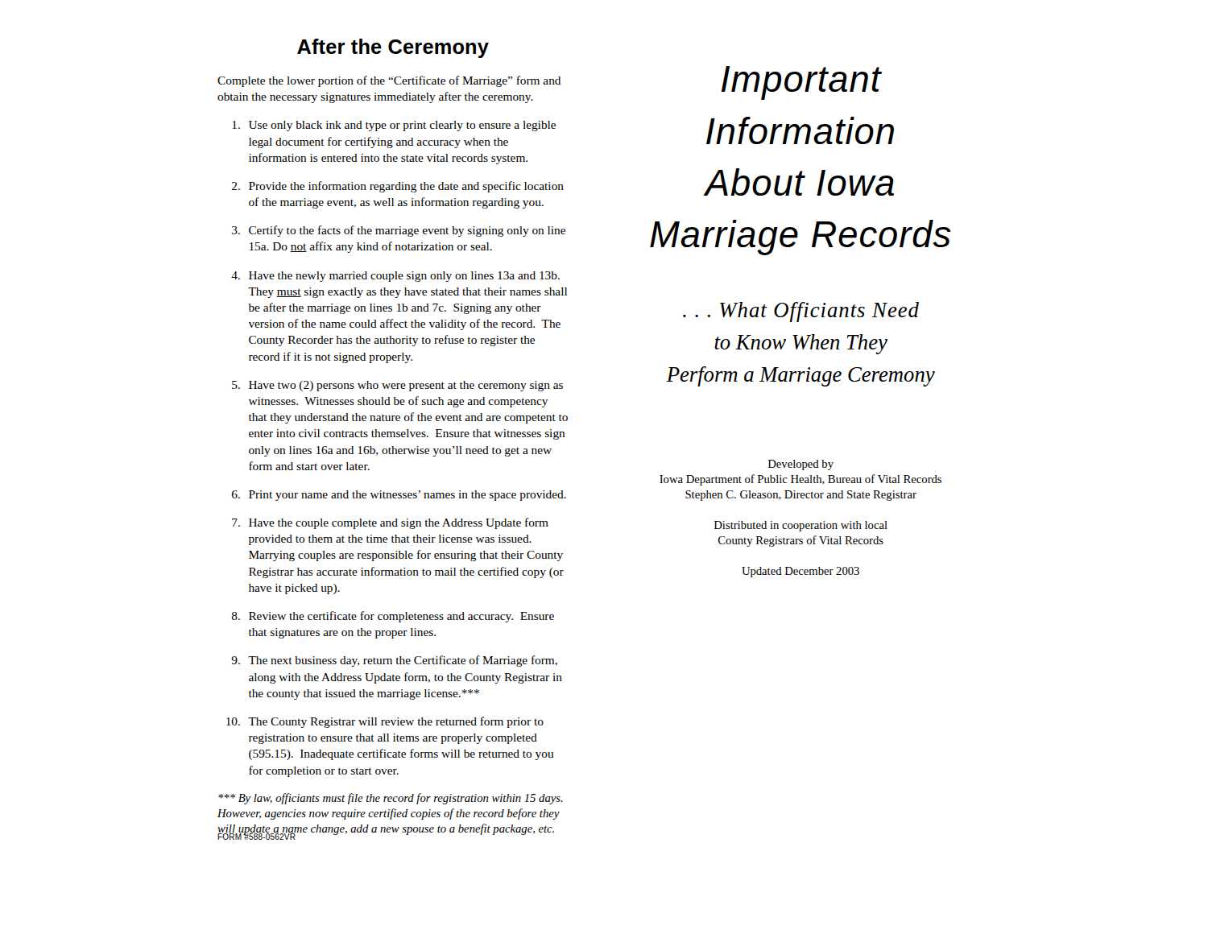After the Ceremony
Complete the lower portion of the “Certificate of Marriage” form and obtain the necessary signatures immediately after the ceremony.
Use only black ink and type or print clearly to ensure a legible legal document for certifying and accuracy when the information is entered into the state vital records system.
Provide the information regarding the date and specific location of the marriage event, as well as information regarding you.
Certify to the facts of the marriage event by signing only on line 15a. Do not affix any kind of notarization or seal.
Have the newly married couple sign only on lines 13a and 13b. They must sign exactly as they have stated that their names shall be after the marriage on lines 1b and 7c. Signing any other version of the name could affect the validity of the record. The County Recorder has the authority to refuse to register the record if it is not signed properly.
Have two (2) persons who were present at the ceremony sign as witnesses. Witnesses should be of such age and competency that they understand the nature of the event and are competent to enter into civil contracts themselves. Ensure that witnesses sign only on lines 16a and 16b, otherwise you’ll need to get a new form and start over later.
Print your name and the witnesses’ names in the space provided.
Have the couple complete and sign the Address Update form provided to them at the time that their license was issued. Marrying couples are responsible for ensuring that their County Registrar has accurate information to mail the certified copy (or have it picked up).
Review the certificate for completeness and accuracy. Ensure that signatures are on the proper lines.
The next business day, return the Certificate of Marriage form, along with the Address Update form, to the County Registrar in the county that issued the marriage license.***
The County Registrar will review the returned form prior to registration to ensure that all items are properly completed (595.15). Inadequate certificate forms will be returned to you for completion or to start over.
*** By law, officiants must file the record for registration within 15 days. However, agencies now require certified copies of the record before they will update a name change, add a new spouse to a benefit package, etc.
Important
Information
About Iowa
Marriage Records
. . . What Officiants Need
to Know When They
Perform a Marriage Ceremony
Developed by
Iowa Department of Public Health, Bureau of Vital Records
Stephen C. Gleason, Director and State Registrar
Distributed in cooperation with local
County Registrars of Vital Records
Updated December 2003
FORM #588-0562VR